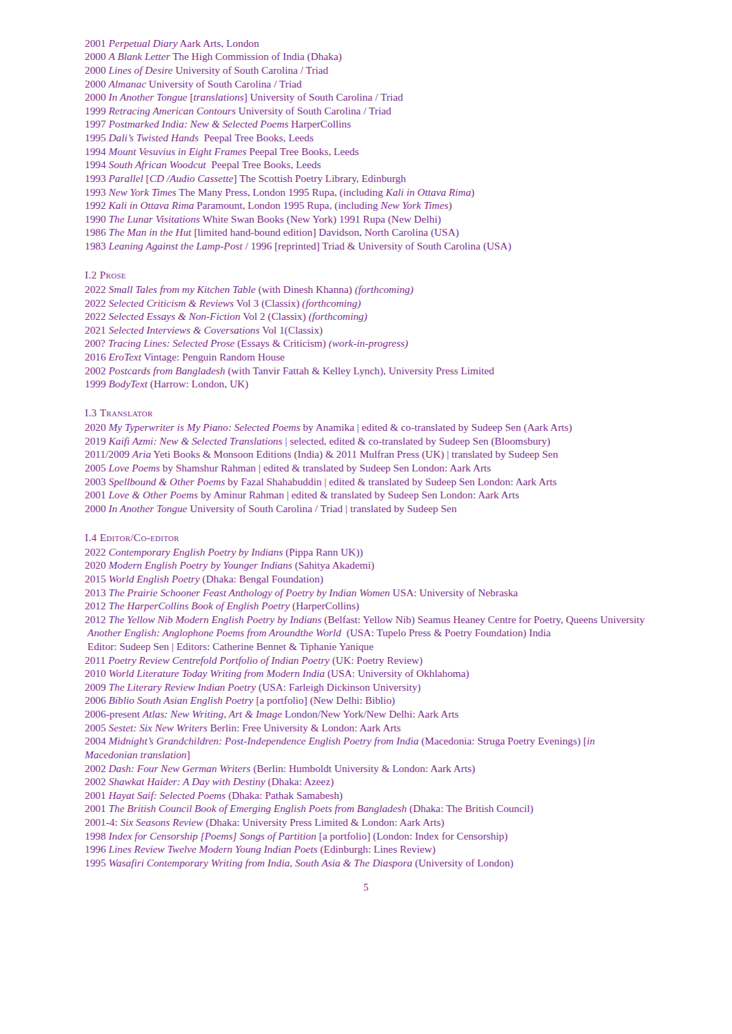2001 Perpetual Diary Aark Arts, London
2000 A Blank Letter The High Commission of India (Dhaka)
2000 Lines of Desire University of South Carolina / Triad
2000 Almanac University of South Carolina / Triad
2000 In Another Tongue [translations] University of South Carolina / Triad
1999 Retracing American Contours University of South Carolina / Triad
1997 Postmarked India: New & Selected Poems HarperCollins
1995 Dali’s Twisted Hands Peepal Tree Books, Leeds
1994 Mount Vesuvius in Eight Frames Peepal Tree Books, Leeds
1994 South African Woodcut Peepal Tree Books, Leeds
1993 Parallel [CD /Audio Cassette] The Scottish Poetry Library, Edinburgh
1993 New York Times The Many Press, London 1995 Rupa, (including Kali in Ottava Rima)
1992 Kali in Ottava Rima Paramount, London 1995 Rupa, (including New York Times)
1990 The Lunar Visitations White Swan Books (New York) 1991 Rupa (New Delhi)
1986 The Man in the Hut [limited hand-bound edition] Davidson, North Carolina (USA)
1983 Leaning Against the Lamp-Post / 1996 [reprinted] Triad & University of South Carolina (USA)
I.2 Prose
2022 Small Tales from my Kitchen Table (with Dinesh Khanna) (forthcoming)
2022 Selected Criticism & Reviews Vol 3 (Classix) (forthcoming)
2022 Selected Essays & Non-Fiction Vol 2 (Classix) (forthcoming)
2021 Selected Interviews & Coversations Vol 1(Classix)
200? Tracing Lines: Selected Prose (Essays & Criticism) (work-in-progress)
2016 EroText Vintage: Penguin Random House
2002 Postcards from Bangladesh (with Tanvir Fattah & Kelley Lynch), University Press Limited
1999 BodyText (Harrow: London, UK)
I.3 Translator
2020 My Typerwriter is My Piano: Selected Poems by Anamika | edited & co-translated by Sudeep Sen (Aark Arts)
2019 Kaifi Azmi: New & Selected Translations | selected, edited & co-translated by Sudeep Sen (Bloomsbury)
2011/2009 Aria Yeti Books & Monsoon Editions (India) & 2011 Mulfran Press (UK) | translated by Sudeep Sen
2005 Love Poems by Shamshur Rahman | edited & translated by Sudeep Sen London: Aark Arts
2003 Spellbound & Other Poems by Fazal Shahabuddin | edited & translated by Sudeep Sen London: Aark Arts
2001 Love & Other Poems by Aminur Rahman | edited & translated by Sudeep Sen London: Aark Arts
2000 In Another Tongue University of South Carolina / Triad | translated by Sudeep Sen
I.4 Editor/Co-editor
2022 Contemporary English Poetry by Indians (Pippa Rann UK))
2020 Modern English Poetry by Younger Indians (Sahitya Akademi)
2015 World English Poetry (Dhaka: Bengal Foundation)
2013 The Prairie Schooner Feast Anthology of Poetry by Indian Women USA: University of Nebraska
2012 The HarperCollins Book of English Poetry (HarperCollins)
2012 The Yellow Nib Modern English Poetry by Indians (Belfast: Yellow Nib) Seamus Heaney Centre for Poetry, Queens University
Another English: Anglophone Poems from Aroundthe World (USA: Tupelo Press & Poetry Foundation) India
Editor: Sudeep Sen | Editors: Catherine Bennet & Tiphanie Yanique
2011 Poetry Review Centrefold Portfolio of Indian Poetry (UK: Poetry Review)
2010 World Literature Today Writing from Modern India (USA: University of Okhlahoma)
2009 The Literary Review Indian Poetry (USA: Farleigh Dickinson University)
2006 Biblio South Asian English Poetry [a portfolio] (New Delhi: Biblio)
2006-present Atlas: New Writing, Art & Image London/New York/New Delhi: Aark Arts
2005 Sestet: Six New Writers Berlin: Free University & London: Aark Arts
2004 Midnight’s Grandchildren: Post-Independence English Poetry from India (Macedonia: Struga Poetry Evenings) [in Macedonian translation]
2002 Dash: Four New German Writers (Berlin: Humboldt University & London: Aark Arts)
2002 Shawkat Haider: A Day with Destiny (Dhaka: Azeez)
2001 Hayat Saif: Selected Poems (Dhaka: Pathak Samabesh)
2001 The British Council Book of Emerging English Poets from Bangladesh (Dhaka: The British Council)
2001-4: Six Seasons Review (Dhaka: University Press Limited & London: Aark Arts)
1998 Index for Censorship [Poems] Songs of Partition [a portfolio] (London: Index for Censorship)
1996 Lines Review Twelve Modern Young Indian Poets (Edinburgh: Lines Review)
1995 Wasafiri Contemporary Writing from India, South Asia & The Diaspora (University of London)
5